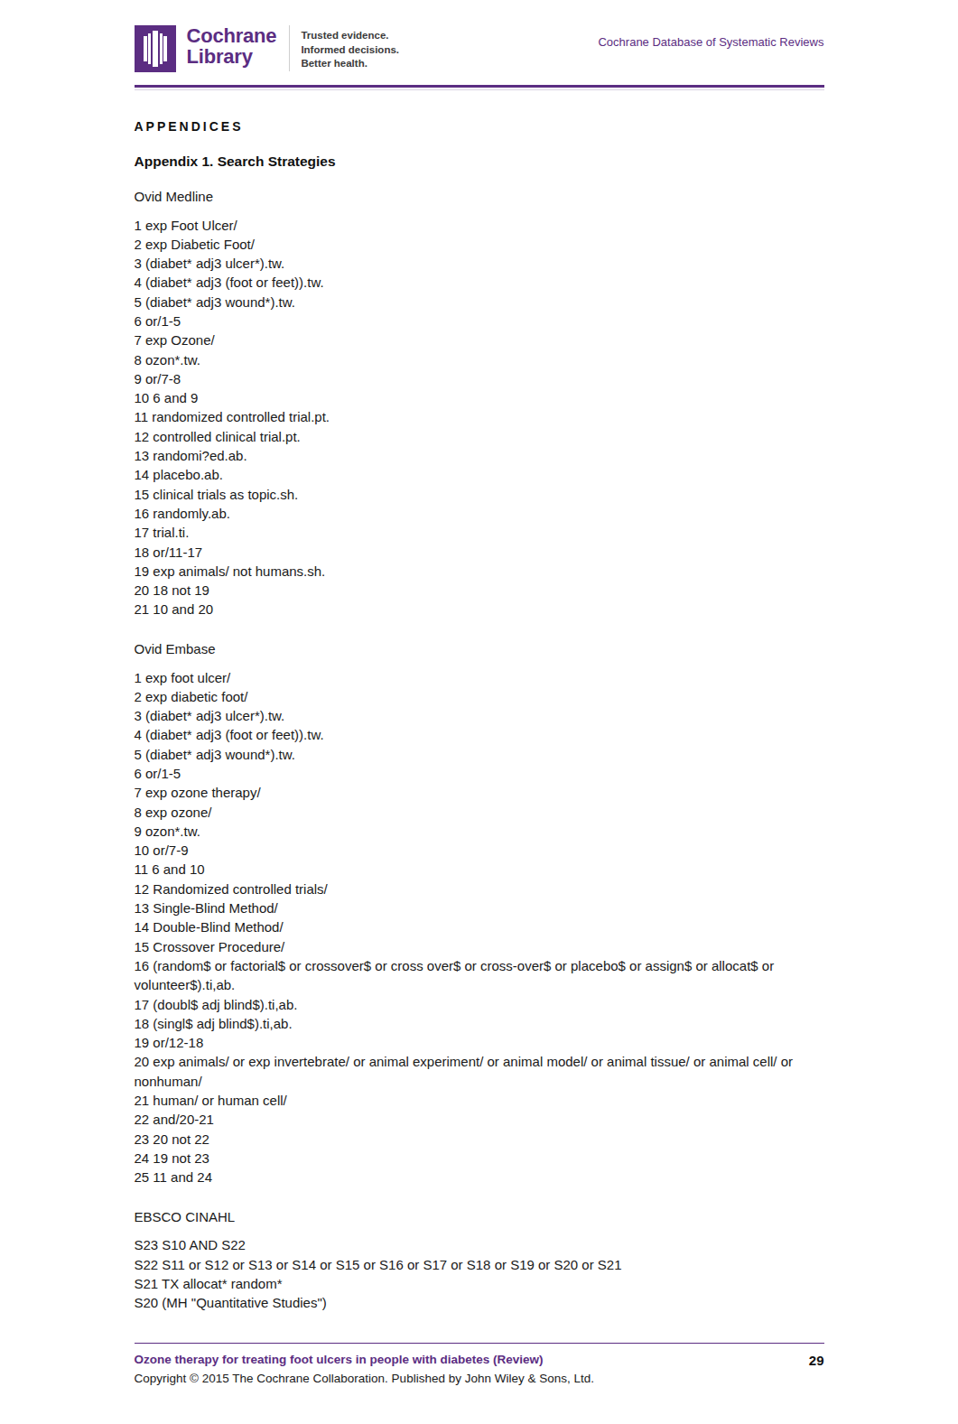Cochrane Library
Trusted evidence. Informed decisions. Better health.
Cochrane Database of Systematic Reviews
Appendices
Appendix 1. Search Strategies
Ovid Medline
1 exp Foot Ulcer/
2 exp Diabetic Foot/
3 (diabet* adj3 ulcer*).tw.
4 (diabet* adj3 (foot or feet)).tw.
5 (diabet* adj3 wound*).tw.
6 or/1-5
7 exp Ozone/
8 ozon*.tw.
9 or/7-8
10 6 and 9
11 randomized controlled trial.pt.
12 controlled clinical trial.pt.
13 randomi?ed.ab.
14 placebo.ab.
15 clinical trials as topic.sh.
16 randomly.ab.
17 trial.ti.
18 or/11-17
19 exp animals/ not humans.sh.
20 18 not 19
21 10 and 20
Ovid Embase
1 exp foot ulcer/
2 exp diabetic foot/
3 (diabet* adj3 ulcer*).tw.
4 (diabet* adj3 (foot or feet)).tw.
5 (diabet* adj3 wound*).tw.
6 or/1-5
7 exp ozone therapy/
8 exp ozone/
9 ozon*.tw.
10 or/7-9
11 6 and 10
12 Randomized controlled trials/
13 Single-Blind Method/
14 Double-Blind Method/
15 Crossover Procedure/
16 (random$ or factorial$ or crossover$ or cross over$ or cross-over$ or placebo$ or assign$ or allocat$ or volunteer$).ti,ab.
17 (doubl$ adj blind$).ti,ab.
18 (singl$ adj blind$).ti,ab.
19 or/12-18
20 exp animals/ or exp invertebrate/ or animal experiment/ or animal model/ or animal tissue/ or animal cell/ or nonhuman/
21 human/ or human cell/
22 and/20-21
23 20 not 22
24 19 not 23
25 11 and 24
EBSCO CINAHL
S23 S10 AND S22
S22 S11 or S12 or S13 or S14 or S15 or S16 or S17 or S18 or S19 or S20 or S21
S21 TX allocat* random*
S20 (MH "Quantitative Studies")
Ozone therapy for treating foot ulcers in people with diabetes (Review)
Copyright © 2015 The Cochrane Collaboration. Published by John Wiley & Sons, Ltd.
29